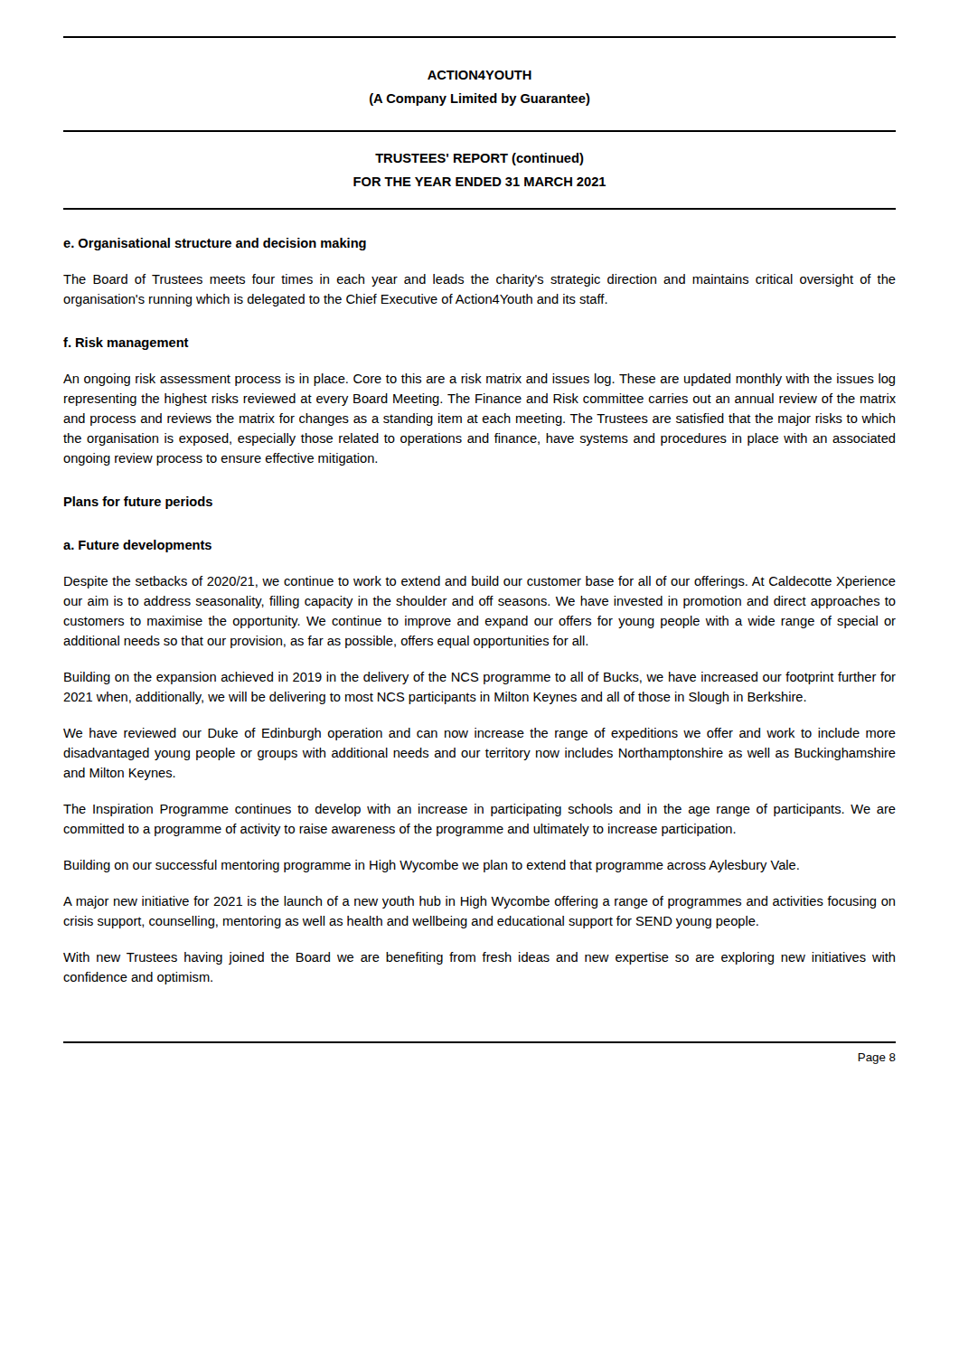ACTION4YOUTH
(A Company Limited by Guarantee)
TRUSTEES' REPORT (continued)
FOR THE YEAR ENDED 31 MARCH 2021
e. Organisational structure and decision making
The Board of Trustees meets four times in each year and leads the charity's strategic direction and maintains critical oversight of the organisation's running which is delegated to the Chief Executive of Action4Youth and its staff.
f. Risk management
An ongoing risk assessment process is in place. Core to this are a risk matrix and issues log. These are updated monthly with the issues log representing the highest risks reviewed at every Board Meeting. The Finance and Risk committee carries out an annual review of the matrix and process and reviews the matrix for changes as a standing item at each meeting. The Trustees are satisfied that the major risks to which the organisation is exposed, especially those related to operations and finance, have systems and procedures in place with an associated ongoing review process to ensure effective mitigation.
Plans for future periods
a. Future developments
Despite the setbacks of 2020/21, we continue to work to extend and build our customer base for all of our offerings. At Caldecotte Xperience our aim is to address seasonality, filling capacity in the shoulder and off seasons. We have invested in promotion and direct approaches to customers to maximise the opportunity. We continue to improve and expand our offers for young people with a wide range of special or additional needs so that our provision, as far as possible, offers equal opportunities for all.
Building on the expansion achieved in 2019 in the delivery of the NCS programme to all of Bucks, we have increased our footprint further for 2021 when, additionally, we will be delivering to most NCS participants in Milton Keynes and all of those in Slough in Berkshire.
We have reviewed our Duke of Edinburgh operation and can now increase the range of expeditions we offer and work to include more disadvantaged young people or groups with additional needs and our territory now includes Northamptonshire as well as Buckinghamshire and Milton Keynes.
The Inspiration Programme continues to develop with an increase in participating schools and in the age range of participants. We are committed to a programme of activity to raise awareness of the programme and ultimately to increase participation.
Building on our successful mentoring programme in High Wycombe we plan to extend that programme across Aylesbury Vale.
A major new initiative for 2021 is the launch of a new youth hub in High Wycombe offering a range of programmes and activities focusing on crisis support, counselling, mentoring as well as health and wellbeing and educational support for SEND young people.
With new Trustees having joined the Board we are benefiting from fresh ideas and new expertise so are exploring new initiatives with confidence and optimism.
Page 8